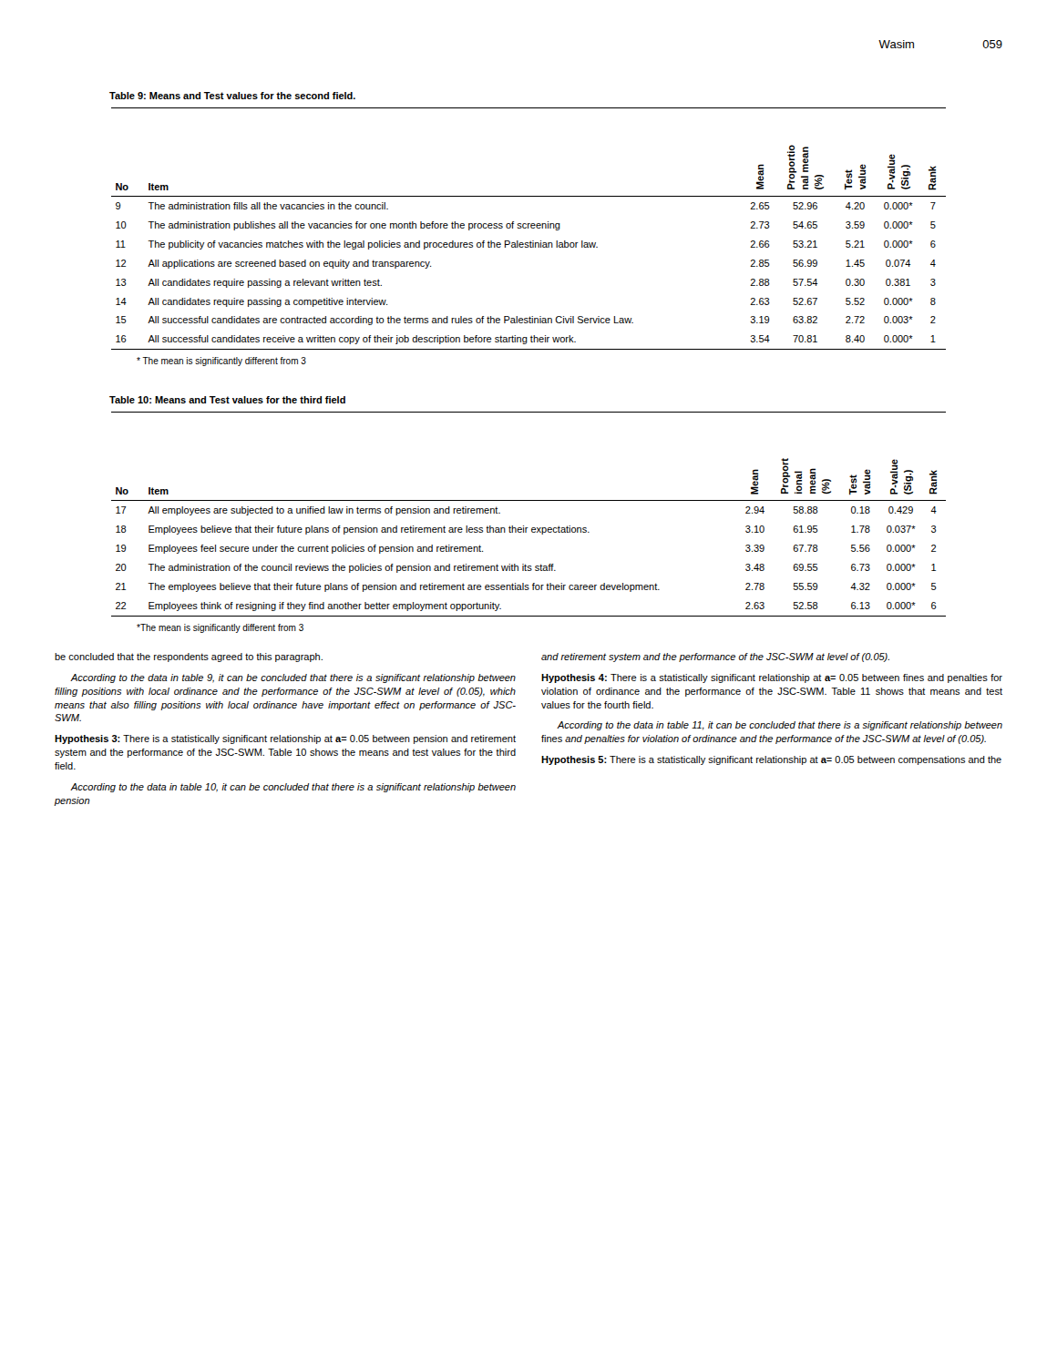Wasim 059
Table 9: Means and Test values for the second field.
| No | Item | Mean | Proportio nal mean (%) | Test value | P-value (Sig.) | Rank |
| --- | --- | --- | --- | --- | --- | --- |
| 9 | The administration fills all the vacancies in the council. | 2.65 | 52.96 | 4.20 | 0.000* | 7 |
| 10 | The administration publishes all the vacancies for one month before the process of screening | 2.73 | 54.65 | 3.59 | 0.000* | 5 |
| 11 | The publicity of vacancies matches with the legal policies and procedures of the Palestinian labor law. | 2.66 | 53.21 | 5.21 | 0.000* | 6 |
| 12 | All applications are screened based on equity and transparency. | 2.85 | 56.99 | 1.45 | 0.074 | 4 |
| 13 | All candidates require passing a relevant written test. | 2.88 | 57.54 | 0.30 | 0.381 | 3 |
| 14 | All candidates require passing a competitive interview. | 2.63 | 52.67 | 5.52 | 0.000* | 8 |
| 15 | All successful candidates are contracted according to the terms and rules of the Palestinian Civil Service Law. | 3.19 | 63.82 | 2.72 | 0.003* | 2 |
| 16 | All successful candidates receive a written copy of their job description before starting their work. | 3.54 | 70.81 | 8.40 | 0.000* | 1 |
* The mean is significantly different from 3
Table 10: Means and Test values for the third field
| No | Item | Mean | Proport ional mean (%) | Test value | P-value (Sig.) | Rank |
| --- | --- | --- | --- | --- | --- | --- |
| 17 | All employees are subjected to a unified law in terms of pension and retirement. | 2.94 | 58.88 | 0.18 | 0.429 | 4 |
| 18 | Employees believe that their future plans of pension and retirement are less than their expectations. | 3.10 | 61.95 | 1.78 | 0.037* | 3 |
| 19 | Employees feel secure under the current policies of pension and retirement. | 3.39 | 67.78 | 5.56 | 0.000* | 2 |
| 20 | The administration of the council reviews the policies of pension and retirement with its staff. | 3.48 | 69.55 | 6.73 | 0.000* | 1 |
| 21 | The employees believe that their future plans of pension and retirement are essentials for their career development. | 2.78 | 55.59 | 4.32 | 0.000* | 5 |
| 22 | Employees think of resigning if they find another better employment opportunity. | 2.63 | 52.58 | 6.13 | 0.000* | 6 |
*The mean is significantly different from 3
be concluded that the respondents agreed to this paragraph.
According to the data in table 9, it can be concluded that there is a significant relationship between filling positions with local ordinance and the performance of the JSC-SWM at level of (0.05), which means that also filling positions with local ordinance have important effect on performance of JSC-SWM.
Hypothesis 3: There is a statistically significant relationship at a= 0.05 between pension and retirement system and the performance of the JSC-SWM. Table 10 shows the means and test values for the third field.
According to the data in table 10, it can be concluded that there is a significant relationship between pension
and retirement system and the performance of the JSC-SWM at level of (0.05).
Hypothesis 4: There is a statistically significant relationship at a= 0.05 between fines and penalties for violation of ordinance and the performance of the JSC-SWM. Table 11 shows that means and test values for the fourth field.
According to the data in table 11, it can be concluded that there is a significant relationship between fines and penalties for violation of ordinance and the performance of the JSC-SWM at level of (0.05).
Hypothesis 5: There is a statistically significant relationship at a= 0.05 between compensations and the